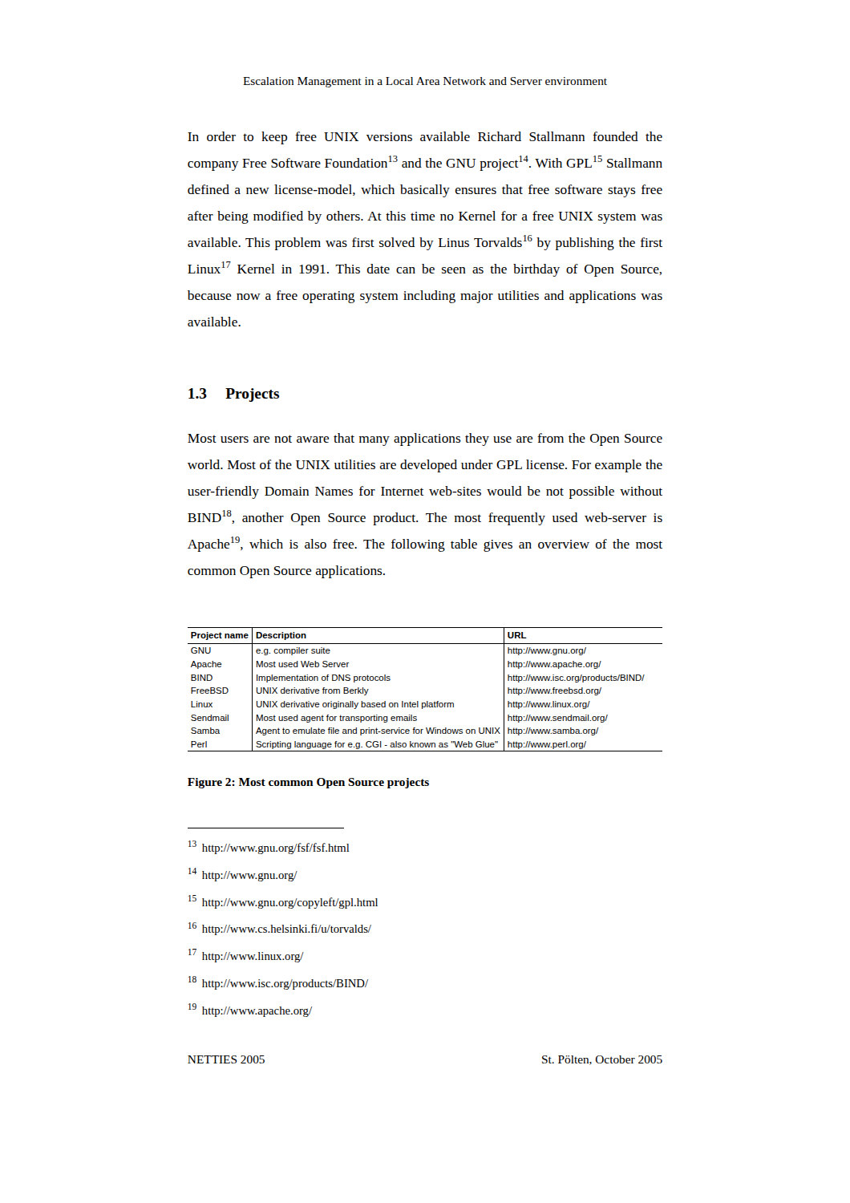Escalation Management in a Local Area Network and Server environment
In order to keep free UNIX versions available Richard Stallmann founded the company Free Software Foundation13 and the GNU project14. With GPL15 Stallmann defined a new license-model, which basically ensures that free software stays free after being modified by others. At this time no Kernel for a free UNIX system was available. This problem was first solved by Linus Torvalds16 by publishing the first Linux17 Kernel in 1991. This date can be seen as the birthday of Open Source, because now a free operating system including major utilities and applications was available.
1.3 Projects
Most users are not aware that many applications they use are from the Open Source world. Most of the UNIX utilities are developed under GPL license. For example the user-friendly Domain Names for Internet web-sites would be not possible without BIND18, another Open Source product. The most frequently used web-server is Apache19, which is also free. The following table gives an overview of the most common Open Source applications.
| Project name | Description | URL |
| --- | --- | --- |
| GNU | e.g. compiler suite | http://www.gnu.org/ |
| Apache | Most used Web Server | http://www.apache.org/ |
| BIND | Implementation of DNS protocols | http://www.isc.org/products/BIND/ |
| FreeBSD | UNIX derivative from Berkly | http://www.freebsd.org/ |
| Linux | UNIX derivative originally based on Intel platform | http://www.linux.org/ |
| Sendmail | Most used agent for transporting emails | http://www.sendmail.org/ |
| Samba | Agent to emulate file and print-service for Windows on UNIX | http://www.samba.org/ |
| Perl | Scripting language for e.g. CGI - also known as "Web Glue" | http://www.perl.org/ |
Figure 2: Most common Open Source projects
13 http://www.gnu.org/fsf/fsf.html
14 http://www.gnu.org/
15 http://www.gnu.org/copyleft/gpl.html
16 http://www.cs.helsinki.fi/u/torvalds/
17 http://www.linux.org/
18 http://www.isc.org/products/BIND/
19 http://www.apache.org/
NETTIES 2005 St. Pölten, October 2005